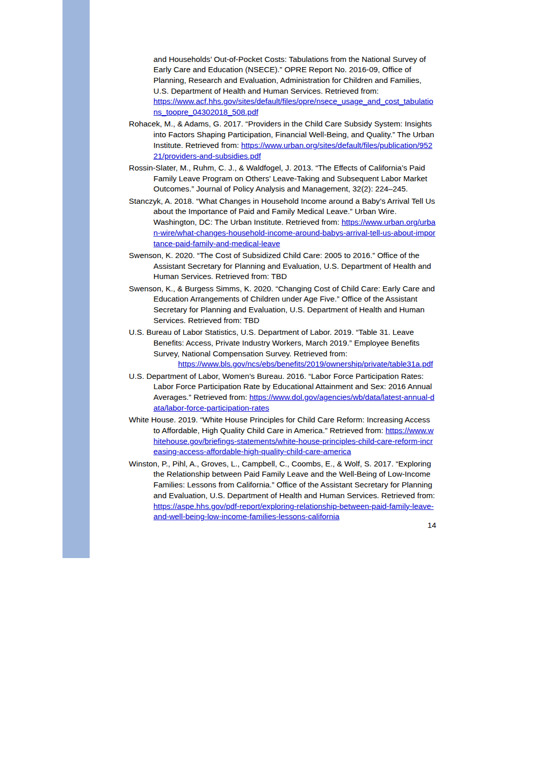and Households’ Out-of-Pocket Costs: Tabulations from the National Survey of Early Care and Education (NSECE).” OPRE Report No. 2016-09, Office of Planning, Research and Evaluation, Administration for Children and Families, U.S. Department of Health and Human Services. Retrieved from:
https://www.acf.hhs.gov/sites/default/files/opre/nsece_usage_and_cost_tabulations_toopre_04302018_508.pdf
Rohacek, M., & Adams, G. 2017. “Providers in the Child Care Subsidy System: Insights into Factors Shaping Participation, Financial Well-Being, and Quality.” The Urban Institute. Retrieved from: https://www.urban.org/sites/default/files/publication/95221/providers-and-subsidies.pdf
Rossin-Slater, M., Ruhm, C. J., & Waldfogel, J. 2013. “The Effects of California’s Paid Family Leave Program on Others’ Leave-Taking and Subsequent Labor Market Outcomes.” Journal of Policy Analysis and Management, 32(2): 224–245.
Stanczyk, A. 2018. “What Changes in Household Income around a Baby’s Arrival Tell Us about the Importance of Paid and Family Medical Leave.” Urban Wire. Washington, DC: The Urban Institute. Retrieved from: https://www.urban.org/urban-wire/what-changes-household-income-around-babys-arrival-tell-us-about-importance-paid-family-and-medical-leave
Swenson, K. 2020. “The Cost of Subsidized Child Care: 2005 to 2016.” Office of the Assistant Secretary for Planning and Evaluation, U.S. Department of Health and Human Services. Retrieved from: TBD
Swenson, K., & Burgess Simms, K. 2020. “Changing Cost of Child Care: Early Care and Education Arrangements of Children under Age Five.” Office of the Assistant Secretary for Planning and Evaluation, U.S. Department of Health and Human Services. Retrieved from: TBD
U.S. Bureau of Labor Statistics, U.S. Department of Labor. 2019. “Table 31. Leave Benefits: Access, Private Industry Workers, March 2019.” Employee Benefits Survey, National Compensation Survey. Retrieved from:
https://www.bls.gov/ncs/ebs/benefits/2019/ownership/private/table31a.pdf
U.S. Department of Labor, Women’s Bureau. 2016. “Labor Force Participation Rates: Labor Force Participation Rate by Educational Attainment and Sex: 2016 Annual Averages.” Retrieved from: https://www.dol.gov/agencies/wb/data/latest-annual-data/labor-force-participation-rates
White House. 2019. “White House Principles for Child Care Reform: Increasing Access to Affordable, High Quality Child Care in America.” Retrieved from: https://www.whitehouse.gov/briefings-statements/white-house-principles-child-care-reform-increasing-access-affordable-high-quality-child-care-america
Winston, P., Pihl, A., Groves, L., Campbell, C., Coombs, E., & Wolf, S. 2017. “Exploring the Relationship between Paid Family Leave and the Well-Being of Low-Income Families: Lessons from California.” Office of the Assistant Secretary for Planning and Evaluation, U.S. Department of Health and Human Services. Retrieved from: https://aspe.hhs.gov/pdf-report/exploring-relationship-between-paid-family-leave-and-well-being-low-income-families-lessons-california
14